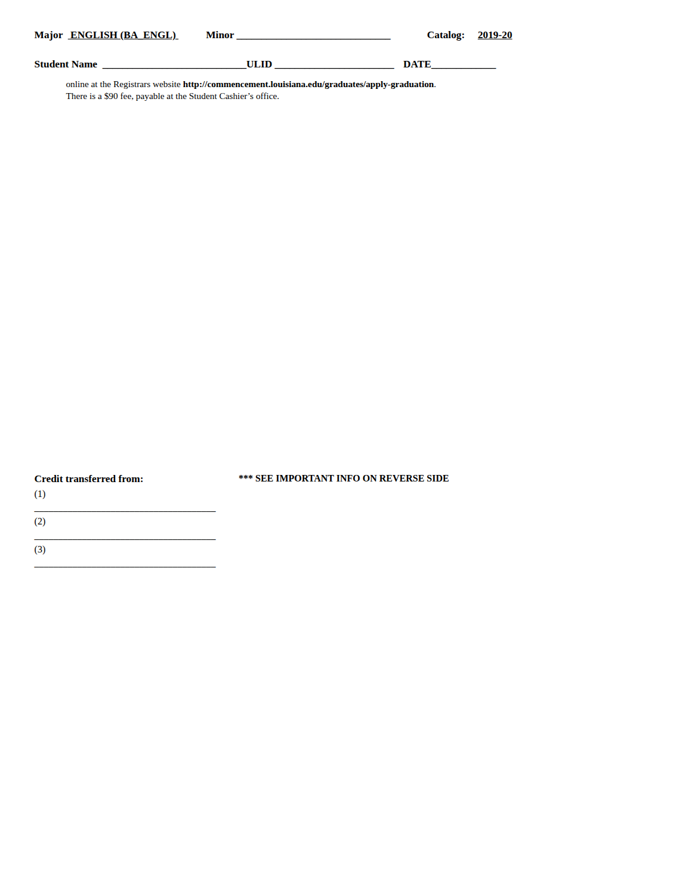Major ENGLISH (BA_ENGL) Minor _______________________________ Catalog: 2019-20
Student Name _____________________________ULID ________________________ DATE_____________
online at the Registrars website http://commencement.louisiana.edu/graduates/apply-graduation. There is a $90 fee, payable at the Student Cashier’s office.
| Credit transferred from: (1) ______________________________________ (2) ______________________________________ (3) ______________________________________ | *** SEE IMPORTANT INFO ON REVERSE SIDE |